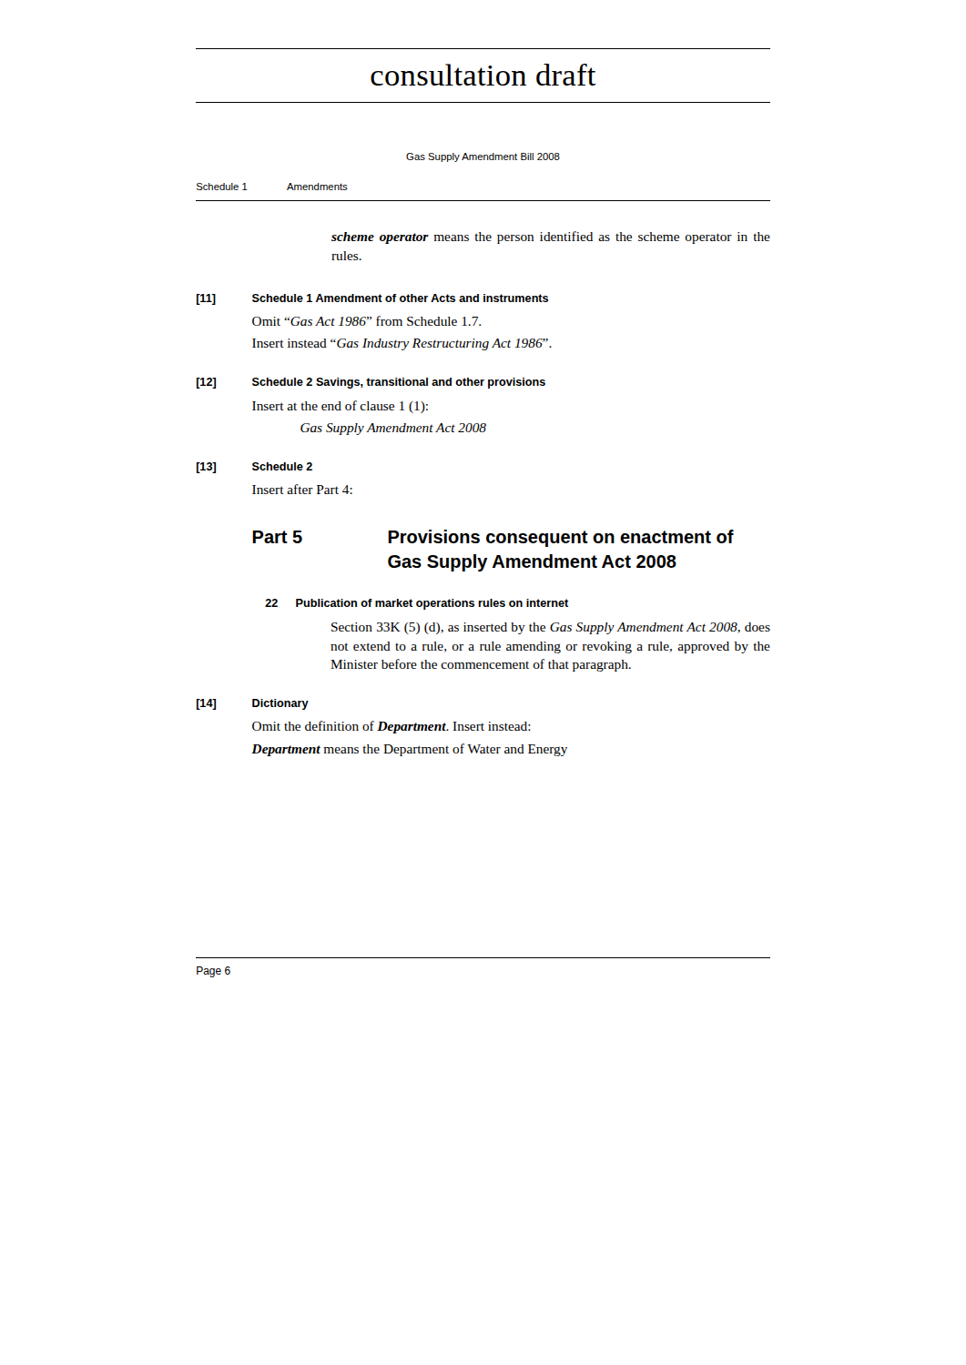consultation draft
Gas Supply Amendment Bill 2008
Schedule 1 Amendments
scheme operator means the person identified as the scheme operator in the rules.
[11] Schedule 1 Amendment of other Acts and instruments
Omit “Gas Act 1986” from Schedule 1.7.
Insert instead “Gas Industry Restructuring Act 1986”.
[12] Schedule 2 Savings, transitional and other provisions
Insert at the end of clause 1 (1):
Gas Supply Amendment Act 2008
[13] Schedule 2
Insert after Part 4:
Part 5 Provisions consequent on enactment of Gas Supply Amendment Act 2008
22 Publication of market operations rules on internet
Section 33K (5) (d), as inserted by the Gas Supply Amendment Act 2008, does not extend to a rule, or a rule amending or revoking a rule, approved by the Minister before the commencement of that paragraph.
[14] Dictionary
Omit the definition of Department. Insert instead:
Department means the Department of Water and Energy
Page 6